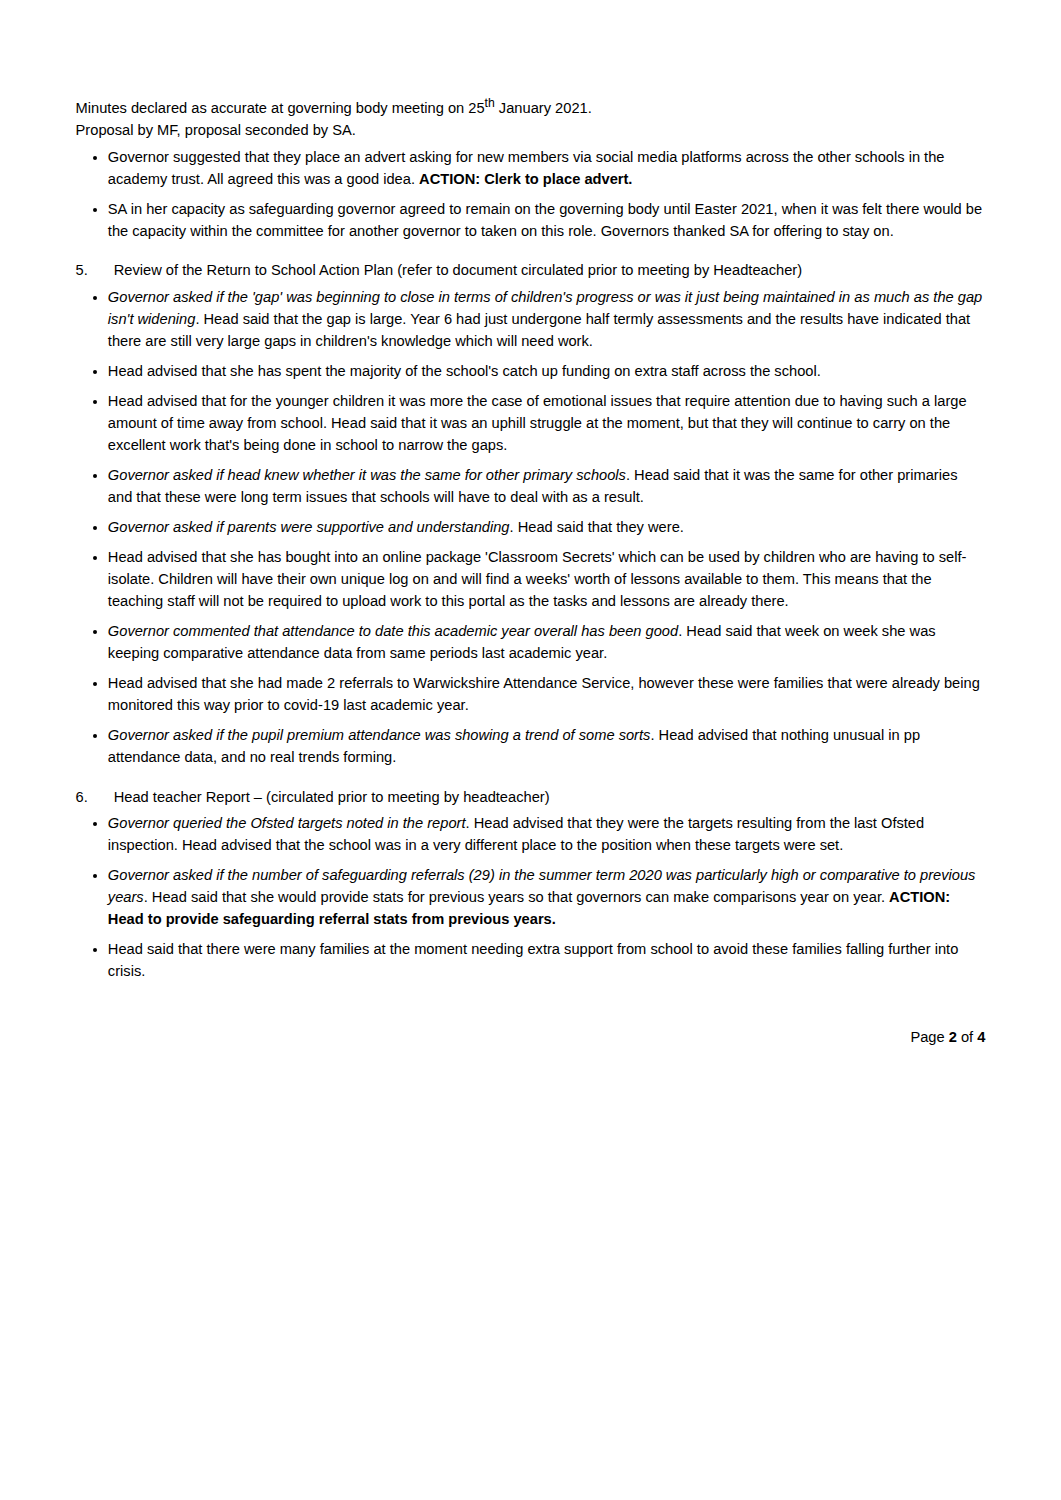Minutes declared as accurate at governing body meeting on 25th January 2021.
Proposal by MF, proposal seconded by SA.
Governor suggested that they place an advert asking for new members via social media platforms across the other schools in the academy trust. All agreed this was a good idea. ACTION: Clerk to place advert.
SA in her capacity as safeguarding governor agreed to remain on the governing body until Easter 2021, when it was felt there would be the capacity within the committee for another governor to taken on this role. Governors thanked SA for offering to stay on.
5.
Review of the Return to School Action Plan (refer to document circulated prior to meeting by Headteacher)
Governor asked if the 'gap' was beginning to close in terms of children's progress or was it just being maintained in as much as the gap isn't widening. Head said that the gap is large. Year 6 had just undergone half termly assessments and the results have indicated that there are still very large gaps in children's knowledge which will need work.
Head advised that she has spent the majority of the school's catch up funding on extra staff across the school.
Head advised that for the younger children it was more the case of emotional issues that require attention due to having such a large amount of time away from school. Head said that it was an uphill struggle at the moment, but that they will continue to carry on the excellent work that's being done in school to narrow the gaps.
Governor asked if head knew whether it was the same for other primary schools. Head said that it was the same for other primaries and that these were long term issues that schools will have to deal with as a result.
Governor asked if parents were supportive and understanding. Head said that they were.
Head advised that she has bought into an online package 'Classroom Secrets' which can be used by children who are having to self-isolate. Children will have their own unique log on and will find a weeks' worth of lessons available to them. This means that the teaching staff will not be required to upload work to this portal as the tasks and lessons are already there.
Governor commented that attendance to date this academic year overall has been good. Head said that week on week she was keeping comparative attendance data from same periods last academic year.
Head advised that she had made 2 referrals to Warwickshire Attendance Service, however these were families that were already being monitored this way prior to covid-19 last academic year.
Governor asked if the pupil premium attendance was showing a trend of some sorts. Head advised that nothing unusual in pp attendance data, and no real trends forming.
6.
Head teacher Report – (circulated prior to meeting by headteacher)
Governor queried the Ofsted targets noted in the report. Head advised that they were the targets resulting from the last Ofsted inspection. Head advised that the school was in a very different place to the position when these targets were set.
Governor asked if the number of safeguarding referrals (29) in the summer term 2020 was particularly high or comparative to previous years. Head said that she would provide stats for previous years so that governors can make comparisons year on year. ACTION: Head to provide safeguarding referral stats from previous years.
Head said that there were many families at the moment needing extra support from school to avoid these families falling further into crisis.
Page 2 of 4